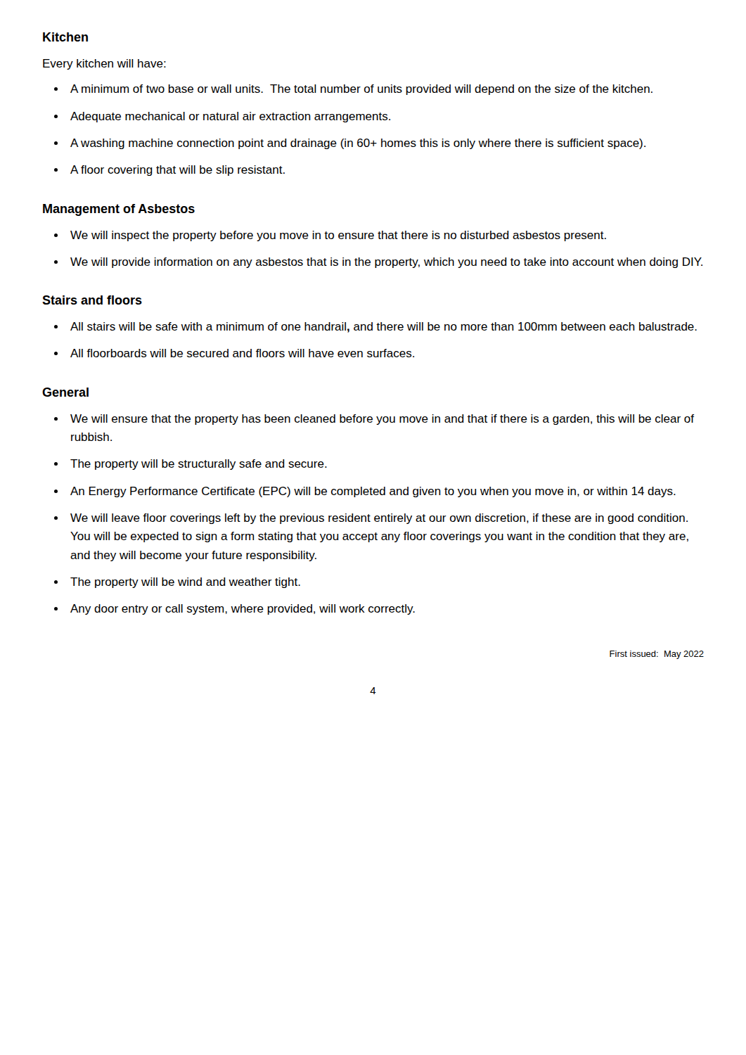Kitchen
Every kitchen will have:
A minimum of two base or wall units. The total number of units provided will depend on the size of the kitchen.
Adequate mechanical or natural air extraction arrangements.
A washing machine connection point and drainage (in 60+ homes this is only where there is sufficient space).
A floor covering that will be slip resistant.
Management of Asbestos
We will inspect the property before you move in to ensure that there is no disturbed asbestos present.
We will provide information on any asbestos that is in the property, which you need to take into account when doing DIY.
Stairs and floors
All stairs will be safe with a minimum of one handrail, and there will be no more than 100mm between each balustrade.
All floorboards will be secured and floors will have even surfaces.
General
We will ensure that the property has been cleaned before you move in and that if there is a garden, this will be clear of rubbish.
The property will be structurally safe and secure.
An Energy Performance Certificate (EPC) will be completed and given to you when you move in, or within 14 days.
We will leave floor coverings left by the previous resident entirely at our own discretion, if these are in good condition. You will be expected to sign a form stating that you accept any floor coverings you want in the condition that they are, and they will become your future responsibility.
The property will be wind and weather tight.
Any door entry or call system, where provided, will work correctly.
First issued: May 2022
4